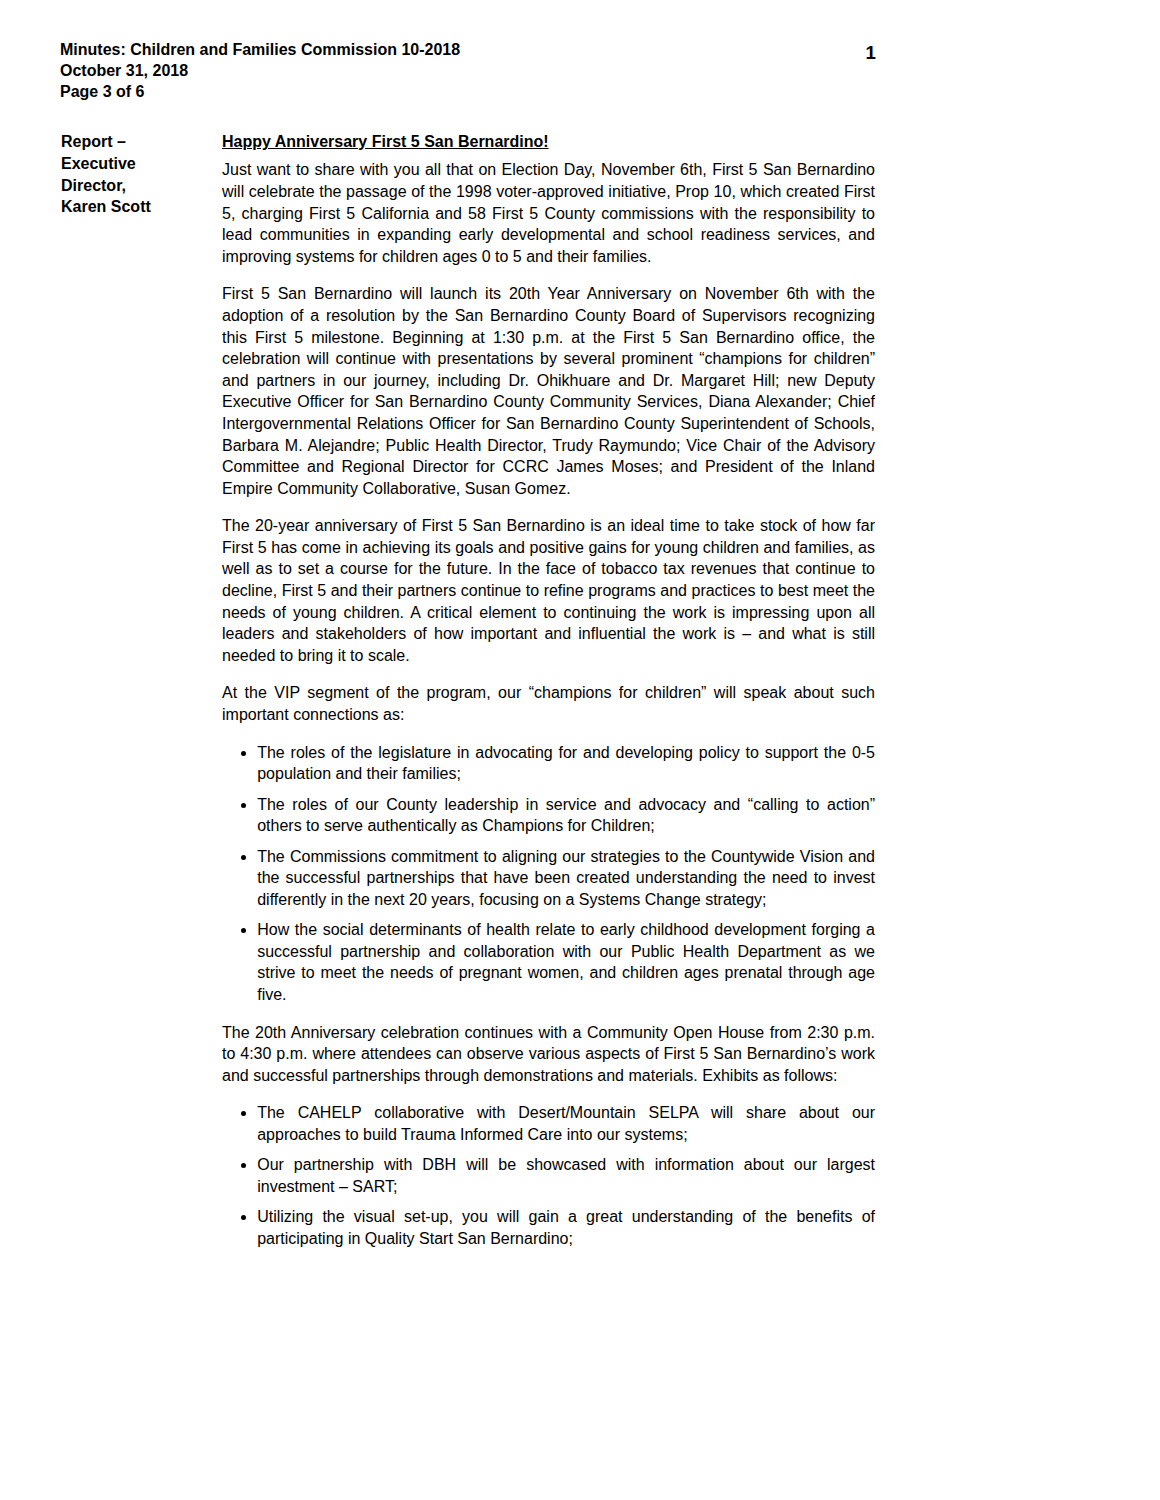1
Minutes: Children and Families Commission 10-2018
October 31, 2018
Page 3 of 6
| Report – Executive Director, Karen Scott | Happy Anniversary First 5 San Bernardino! Just want to share with you all that on Election Day, November 6th, First 5 San Bernardino will celebrate the passage of the 1998 voter-approved initiative, Prop 10, which created First 5, charging First 5 California and 58 First 5 County commissions with the responsibility to lead communities in expanding early developmental and school readiness services, and improving systems for children ages 0 to 5 and their families. First 5 San Bernardino will launch its 20th Year Anniversary on November 6th with the adoption of a resolution by the San Bernardino County Board of Supervisors recognizing this First 5 milestone. Beginning at 1:30 p.m. at the First 5 San Bernardino office, the celebration will continue with presentations by several prominent “champions for children” and partners in our journey, including Dr. Ohikhuare and Dr. Margaret Hill; new Deputy Executive Officer for San Bernardino County Community Services, Diana Alexander; Chief Intergovernmental Relations Officer for San Bernardino County Superintendent of Schools, Barbara M. Alejandre; Public Health Director, Trudy Raymundo; Vice Chair of the Advisory Committee and Regional Director for CCRC James Moses; and President of the Inland Empire Community Collaborative, Susan Gomez. The 20-year anniversary of First 5 San Bernardino is an ideal time to take stock of how far First 5 has come in achieving its goals and positive gains for young children and families, as well as to set a course for the future. In the face of tobacco tax revenues that continue to decline, First 5 and their partners continue to refine programs and practices to best meet the needs of young children. A critical element to continuing the work is impressing upon all leaders and stakeholders of how important and influential the work is – and what is still needed to bring it to scale. At the VIP segment of the program, our “champions for children” will speak about such important connections as: The roles of the legislature in advocating for and developing policy to support the 0-5 population and their families; The roles of our County leadership in service and advocacy and “calling to action” others to serve authentically as Champions for Children; The Commissions commitment to aligning our strategies to the Countywide Vision and the successful partnerships that have been created understanding the need to invest differently in the next 20 years, focusing on a Systems Change strategy; How the social determinants of health relate to early childhood development forging a successful partnership and collaboration with our Public Health Department as we strive to meet the needs of pregnant women, and children ages prenatal through age five. The 20th Anniversary celebration continues with a Community Open House from 2:30 p.m. to 4:30 p.m. where attendees can observe various aspects of First 5 San Bernardino’s work and successful partnerships through demonstrations and materials. Exhibits as follows: The CAHELP collaborative with Desert/Mountain SELPA will share about our approaches to build Trauma Informed Care into our systems; Our partnership with DBH will be showcased with information about our largest investment – SART; Utilizing the visual set-up, you will gain a great understanding of the benefits of participating in Quality Start San Bernardino; |